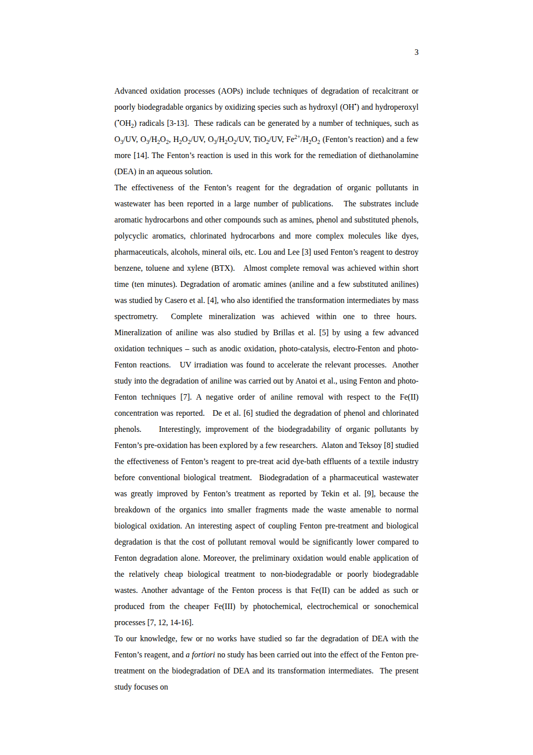3
Advanced oxidation processes (AOPs) include techniques of degradation of recalcitrant or poorly biodegradable organics by oxidizing species such as hydroxyl (OH•) and hydroperoxyl (•OH2) radicals [3-13]. These radicals can be generated by a number of techniques, such as O3/UV, O3/H2O2, H2O2/UV, O3/H2O2/UV, TiO2/UV, Fe2+/H2O2 (Fenton’s reaction) and a few more [14]. The Fenton’s reaction is used in this work for the remediation of diethanolamine (DEA) in an aqueous solution.
The effectiveness of the Fenton’s reagent for the degradation of organic pollutants in wastewater has been reported in a large number of publications. The substrates include aromatic hydrocarbons and other compounds such as amines, phenol and substituted phenols, polycyclic aromatics, chlorinated hydrocarbons and more complex molecules like dyes, pharmaceuticals, alcohols, mineral oils, etc. Lou and Lee [3] used Fenton’s reagent to destroy benzene, toluene and xylene (BTX). Almost complete removal was achieved within short time (ten minutes). Degradation of aromatic amines (aniline and a few substituted anilines) was studied by Casero et al. [4], who also identified the transformation intermediates by mass spectrometry. Complete mineralization was achieved within one to three hours. Mineralization of aniline was also studied by Brillas et al. [5] by using a few advanced oxidation techniques – such as anodic oxidation, photo-catalysis, electro-Fenton and photo-Fenton reactions. UV irradiation was found to accelerate the relevant processes. Another study into the degradation of aniline was carried out by Anatoi et al., using Fenton and photo-Fenton techniques [7]. A negative order of aniline removal with respect to the Fe(II) concentration was reported. De et al. [6] studied the degradation of phenol and chlorinated phenols. Interestingly, improvement of the biodegradability of organic pollutants by Fenton’s pre-oxidation has been explored by a few researchers. Alaton and Teksoy [8] studied the effectiveness of Fenton’s reagent to pre-treat acid dye-bath effluents of a textile industry before conventional biological treatment. Biodegradation of a pharmaceutical wastewater was greatly improved by Fenton’s treatment as reported by Tekin et al. [9], because the breakdown of the organics into smaller fragments made the waste amenable to normal biological oxidation. An interesting aspect of coupling Fenton pre-treatment and biological degradation is that the cost of pollutant removal would be significantly lower compared to Fenton degradation alone. Moreover, the preliminary oxidation would enable application of the relatively cheap biological treatment to non-biodegradable or poorly biodegradable wastes. Another advantage of the Fenton process is that Fe(II) can be added as such or produced from the cheaper Fe(III) by photochemical, electrochemical or sonochemical processes [7, 12, 14-16].
To our knowledge, few or no works have studied so far the degradation of DEA with the Fenton’s reagent, and a fortiori no study has been carried out into the effect of the Fenton pre-treatment on the biodegradation of DEA and its transformation intermediates. The present study focuses on